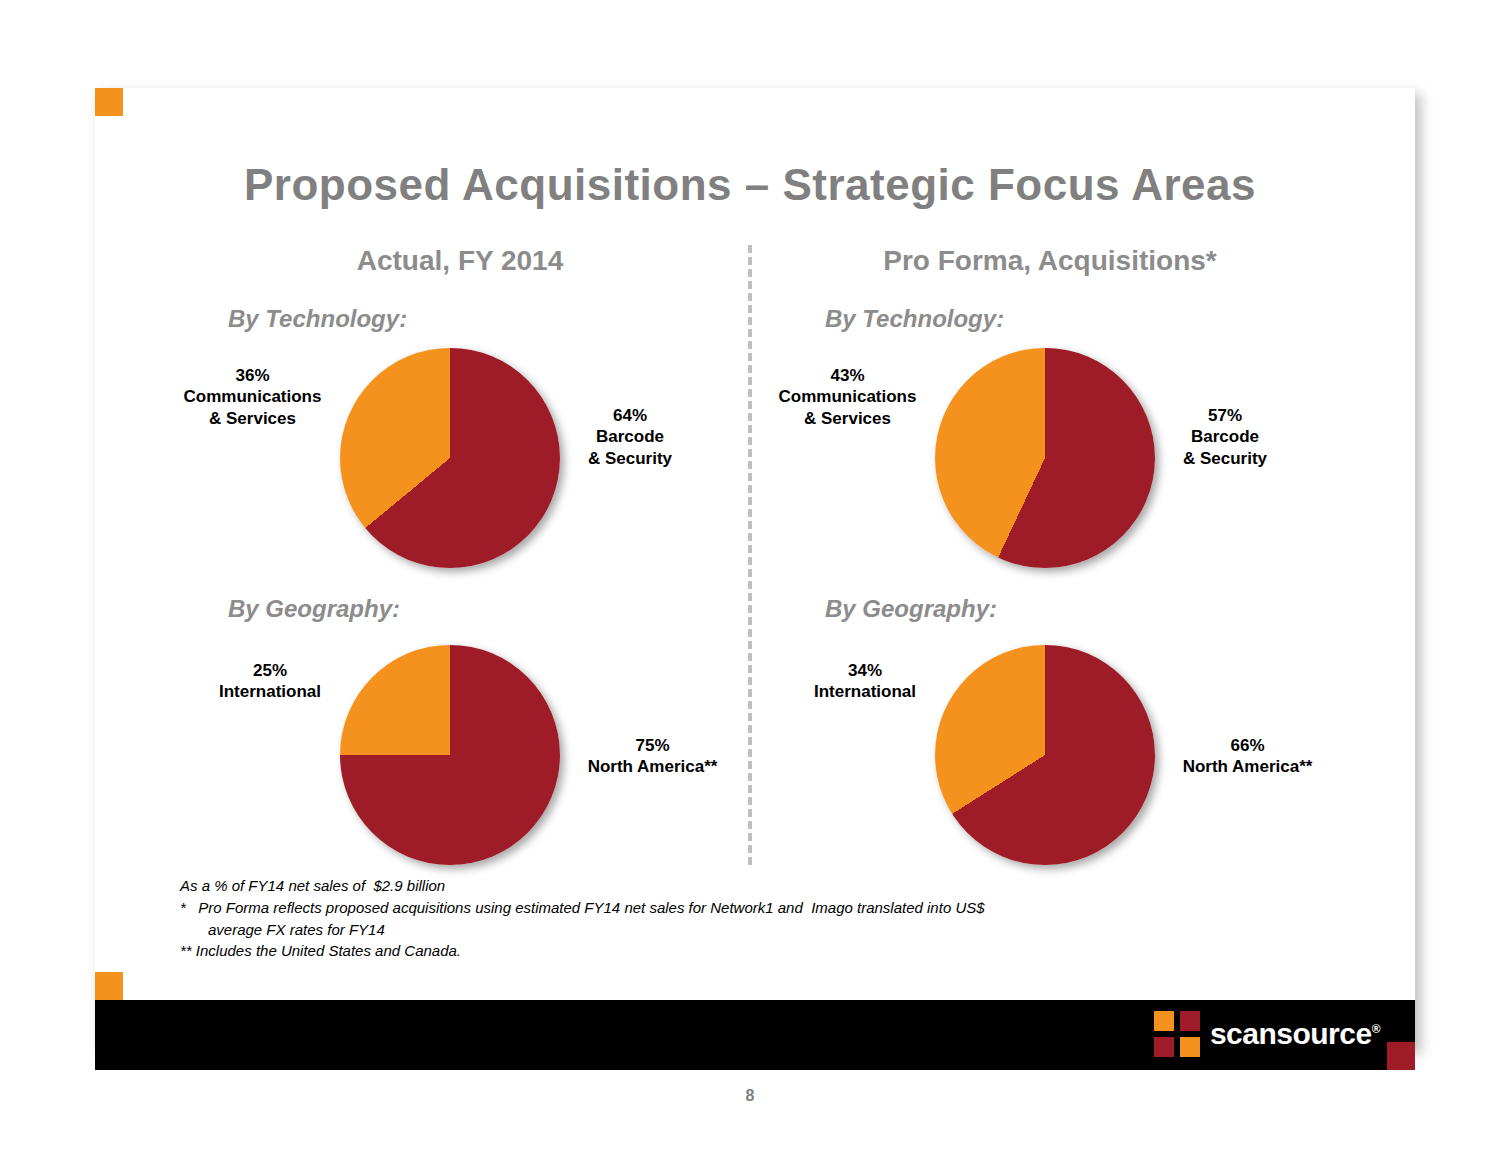Proposed Acquisitions – Strategic Focus Areas
Actual, FY 2014
Pro Forma, Acquisitions*
By Technology:
By Technology:
36%
Communications
& Services
64%
Barcode
& Security
43%
Communications
& Services
57%
Barcode
& Security
By Geography:
By Geography:
25%
International
75%
North America**
34%
International
66%
North America**
As a % of FY14 net sales of $2.9 billion
* Pro Forma reflects proposed acquisitions using estimated FY14 net sales for Network1 and Imago translated into US$
average FX rates for FY14
** Includes the United States and Canada.
scansource®
8